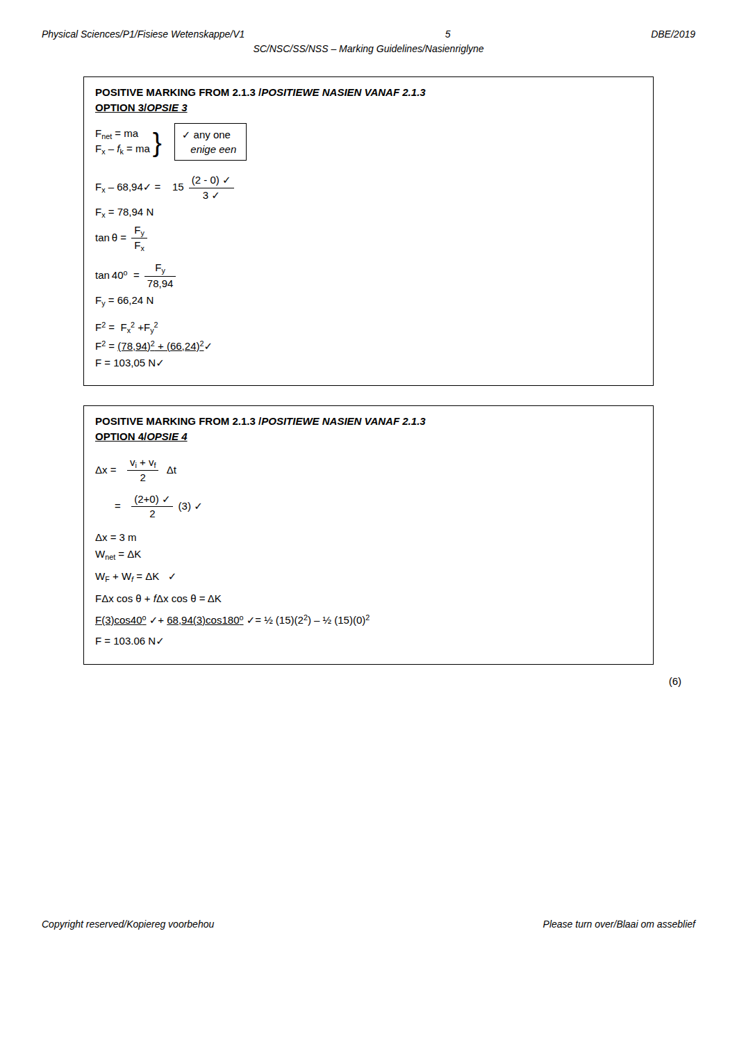Physical Sciences/P1/Fisiese Wetenskappe/V1
5
DBE/2019
SC/NSC/SS/NSS – Marking Guidelines/Nasienriglyne
POSITIVE MARKING FROM 2.1.3 /POSITIEWE NASIEN VANAF 2.1.3
OPTION 3/OPSIE 3
Fnet = ma
Fx – fk = ma }✓ any one
enige een
Fx – 68,94✓ = 15 (2 - 0) ✓ 3 ✓
Fx = 78,94 N
tan θ = Fy Fx
tan 40o = Fy 78,94
Fy = 66,24 N
F2 = Fx2 +Fy2
F2 = (78,94)2 + (66,24)2✓
F = 103,05 N✓
POSITIVE MARKING FROM 2.1.3 /POSITIEWE NASIEN VANAF 2.1.3
OPTION 4/OPSIE 4
Δx = vi + vf 2 Δt
= (2+0) ✓ 2 (3) ✓
Δx = 3 m
Wnet = ΔK
WF + Wf = ΔK ✓
FΔx cos θ + f Δx cos θ = ΔK
F(3)cos40o ✓+ 68,94(3)cos180o ✓= ½ (15)(22) – ½ (15)(0)2
F = 103.06 N✓
(6)
Copyright reserved/Kopiereg voorbehou
Please turn over/Blaai om asseblief